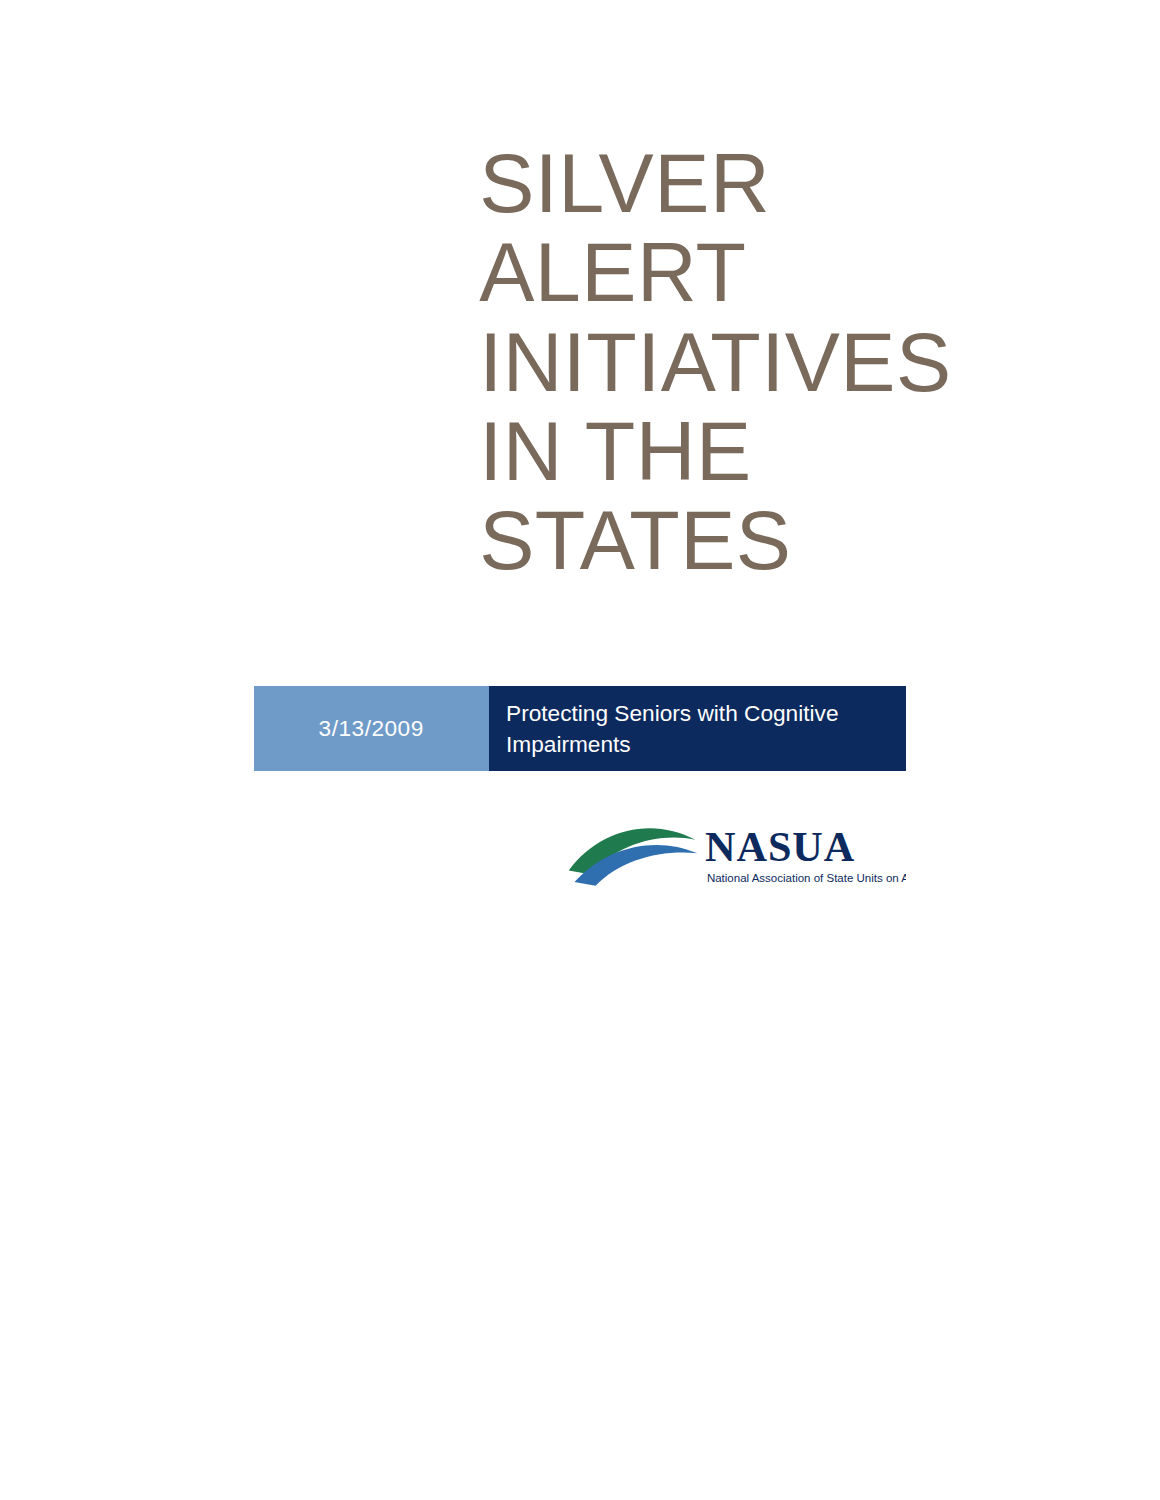Silver Alert Initiatives in the States
3/13/2009
Protecting Seniors with Cognitive Impairments
NASUA National Association of State Units on Aging